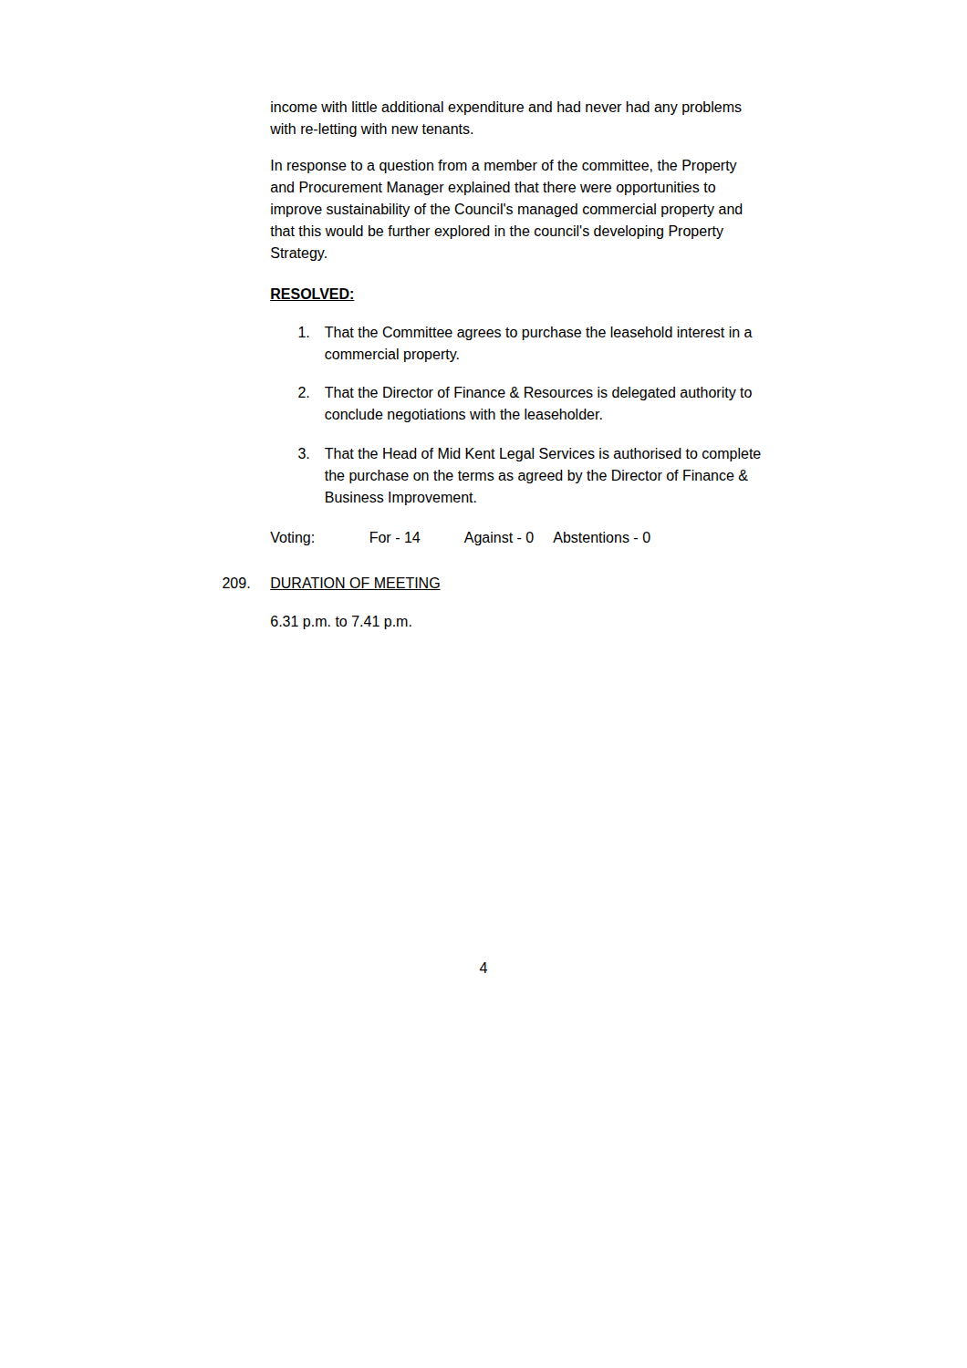income with little additional expenditure and had never had any problems with re-letting with new tenants.
In response to a question from a member of the committee, the Property and Procurement Manager explained that there were opportunities to improve sustainability of the Council's managed commercial property and that this would be further explored in the council's developing Property Strategy.
RESOLVED:
That the Committee agrees to purchase the leasehold interest in a commercial property.
That the Director of Finance & Resources is delegated authority to conclude negotiations with the leaseholder.
That the Head of Mid Kent Legal Services is authorised to complete the purchase on the terms as agreed by the Director of Finance & Business Improvement.
Voting: For - 14 Against - 0 Abstentions - 0
209.
DURATION OF MEETING
6.31 p.m. to 7.41 p.m.
4